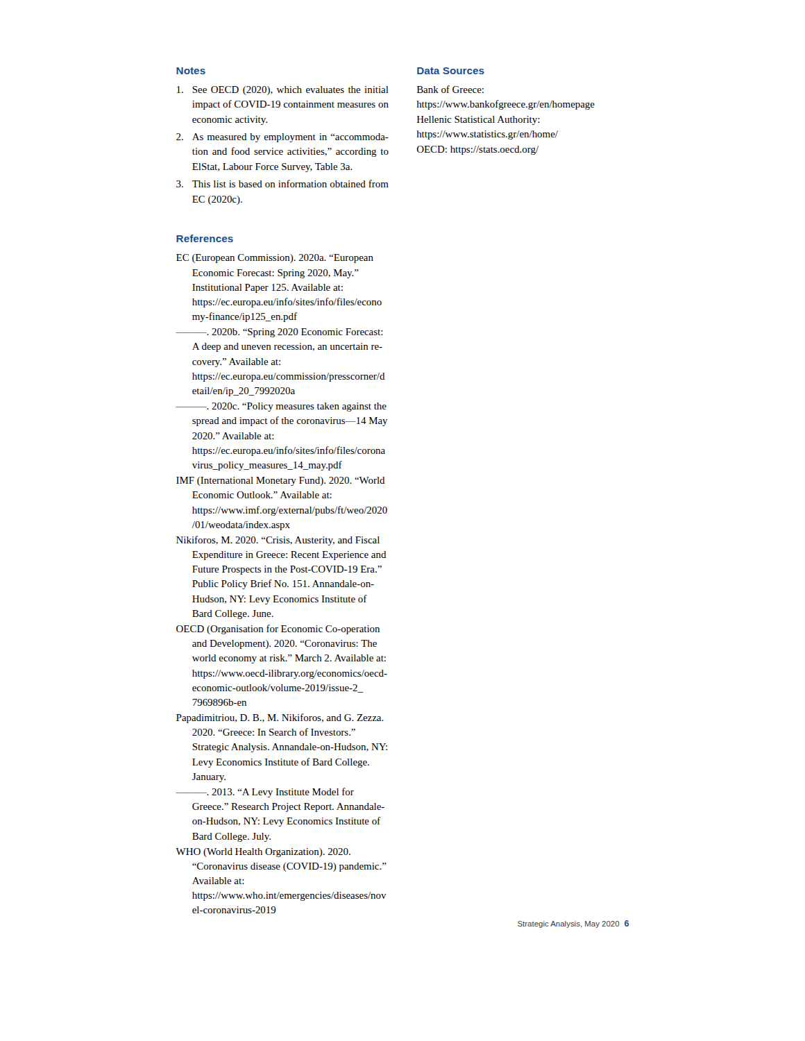Notes
See OECD (2020), which evaluates the initial impact of COVID-19 containment measures on economic activity.
As measured by employment in “accommodation and food service activities,” according to ElStat, Labour Force Survey, Table 3a.
This list is based on information obtained from EC (2020c).
References
EC (European Commission). 2020a. “European Economic Forecast: Spring 2020, May.” Institutional Paper 125. Available at: https://ec.europa.eu/info/sites/info/files/economy-finance/ip125_en.pdf
———. 2020b. “Spring 2020 Economic Forecast: A deep and uneven recession, an uncertain recovery.” Available at: https://ec.europa.eu/commission/presscorner/detail/en/ip_20_7992020a
———. 2020c. “Policy measures taken against the spread and impact of the coronavirus—14 May 2020.” Available at: https://ec.europa.eu/info/sites/info/files/coronavirus_policy_measures_14_may.pdf
IMF (International Monetary Fund). 2020. “World Economic Outlook.” Available at: https://www.imf.org/external/pubs/ft/weo/2020/01/weodata/index.aspx
Nikiforos, M. 2020. “Crisis, Austerity, and Fiscal Expenditure in Greece: Recent Experience and Future Prospects in the Post-COVID-19 Era.” Public Policy Brief No. 151. Annandale-on-Hudson, NY: Levy Economics Institute of Bard College. June.
OECD (Organisation for Economic Co-operation and Development). 2020. “Coronavirus: The world economy at risk.” March 2. Available at: https://www.oecd-ilibrary.org/economics/oecd-economic-outlook/volume-2019/issue-2_ 7969896b-en
Papadimitriou, D. B., M. Nikiforos, and G. Zezza. 2020. “Greece: In Search of Investors.” Strategic Analysis. Annandale-on-Hudson, NY: Levy Economics Institute of Bard College. January.
———. 2013. “A Levy Institute Model for Greece.” Research Project Report. Annandale-on-Hudson, NY: Levy Economics Institute of Bard College. July.
WHO (World Health Organization). 2020. “Coronavirus disease (COVID-19) pandemic.” Available at: https://www.who.int/emergencies/diseases/novel-coronavirus-2019
Data Sources
Bank of Greece: https://www.bankofgreece.gr/en/homepage
Hellenic Statistical Authority: https://www.statistics.gr/en/home/
OECD: https://stats.oecd.org/
Strategic Analysis, May 20206